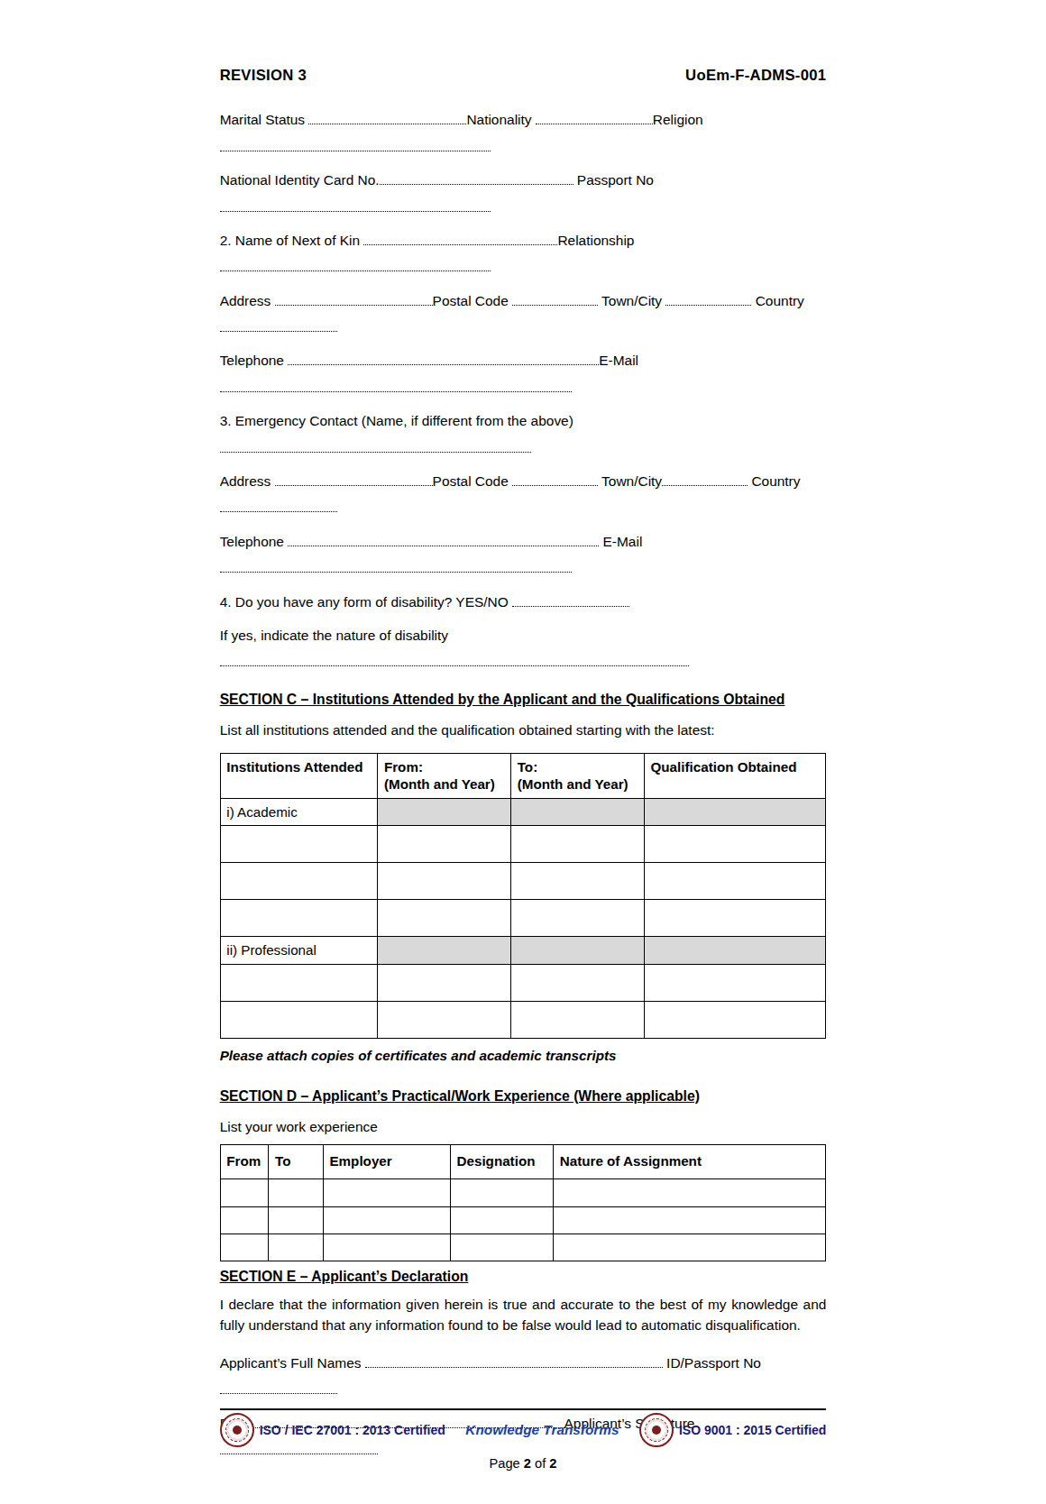REVISION 3
UoEm-F-ADMS-001
Marital Status Nationality Religion
National Identity Card No. Passport No
2. Name of Next of Kin Relationship
Address Postal Code Town/City Country
Telephone E-Mail
3. Emergency Contact (Name, if different from the above)
Address Postal Code Town/City Country
Telephone E-Mail
4. Do you have any form of disability? YES/NO
If yes, indicate the nature of disability
SECTION C – Institutions Attended by the Applicant and the Qualifications Obtained
List all institutions attended and the qualification obtained starting with the latest:
| Institutions Attended | From: (Month and Year) | To: (Month and Year) | Qualification Obtained |
| --- | --- | --- | --- |
| i) Academic | | | |
| ii) Professional | | | |
Please attach copies of certificates and academic transcripts
SECTION D – Applicant’s Practical/Work Experience (Where applicable)
List your work experience
| From | To | Employer | Designation | Nature of Assignment |
| --- | --- | --- | --- | --- |
SECTION E – Applicant’s Declaration
I declare that the information given herein is true and accurate to the best of my knowledge and fully understand that any information found to be false would lead to automatic disqualification.
Applicant’s Full Names ID/Passport No
Date Applicant’s Signature
ISO / IEC 27001 : 2013 Certified
Knowledge Transforms
ISO 9001 : 2015 Certified
Page 2 of 2